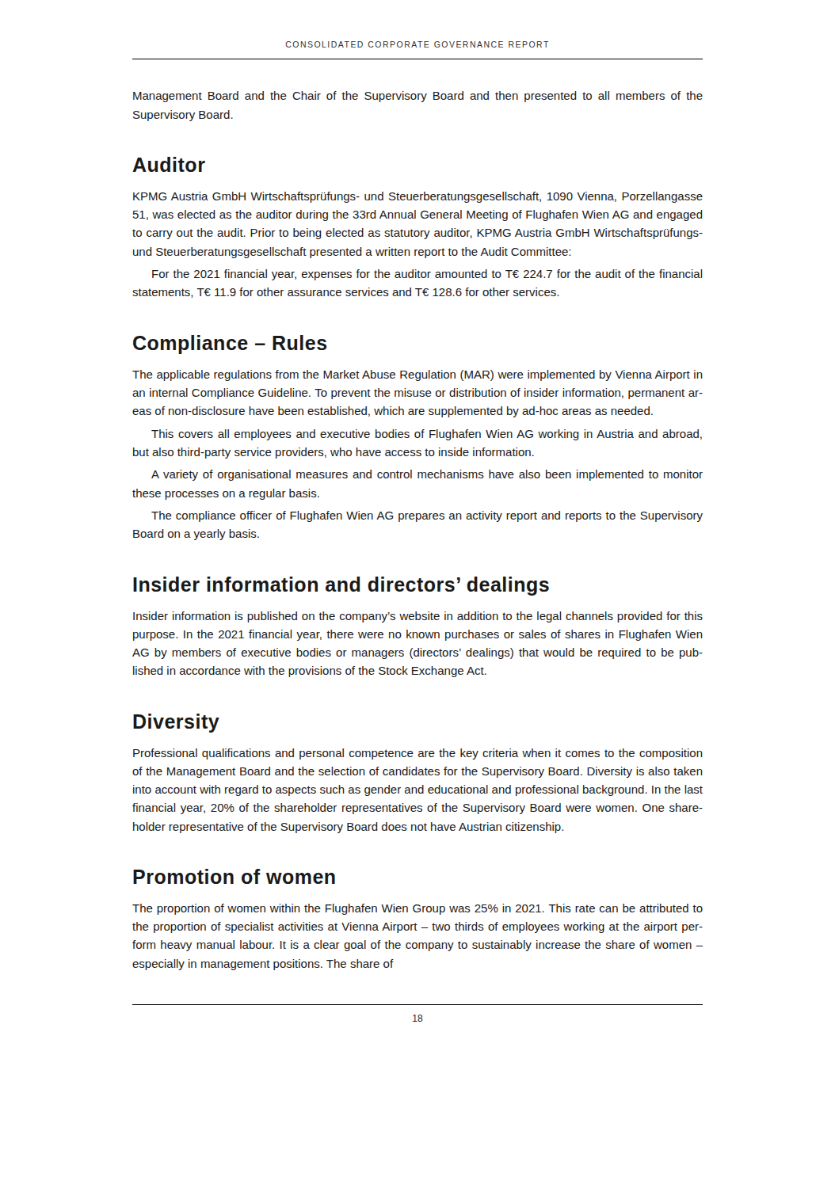Consolidated Corporate Governance Report
Management Board and the Chair of the Supervisory Board and then presented to all members of the Supervisory Board.
Auditor
KPMG Austria GmbH Wirtschaftsprüfungs- und Steuerberatungsgesellschaft, 1090 Vienna, Porzellangasse 51, was elected as the auditor during the 33rd Annual General Meeting of Flughafen Wien AG and engaged to carry out the audit. Prior to being elected as statutory auditor, KPMG Austria GmbH Wirtschaftsprüfungs- und Steuerberatungsgesellschaft presented a written report to the Audit Committee:
For the 2021 financial year, expenses for the auditor amounted to T€ 224.7 for the audit of the financial statements, T€ 11.9 for other assurance services and T€ 128.6 for other services.
Compliance – Rules
The applicable regulations from the Market Abuse Regulation (MAR) were implemented by Vienna Airport in an internal Compliance Guideline. To prevent the misuse or distribution of insider information, permanent areas of non-disclosure have been established, which are supplemented by ad-hoc areas as needed.
This covers all employees and executive bodies of Flughafen Wien AG working in Austria and abroad, but also third-party service providers, who have access to inside information.
A variety of organisational measures and control mechanisms have also been implemented to monitor these processes on a regular basis.
The compliance officer of Flughafen Wien AG prepares an activity report and reports to the Supervisory Board on a yearly basis.
Insider information and directors’ dealings
Insider information is published on the company’s website in addition to the legal channels provided for this purpose. In the 2021 financial year, there were no known purchases or sales of shares in Flughafen Wien AG by members of executive bodies or managers (directors’ dealings) that would be required to be published in accordance with the provisions of the Stock Exchange Act.
Diversity
Professional qualifications and personal competence are the key criteria when it comes to the composition of the Management Board and the selection of candidates for the Supervisory Board. Diversity is also taken into account with regard to aspects such as gender and educational and professional background. In the last financial year, 20% of the shareholder representatives of the Supervisory Board were women. One shareholder representative of the Supervisory Board does not have Austrian citizenship.
Promotion of women
The proportion of women within the Flughafen Wien Group was 25% in 2021. This rate can be attributed to the proportion of specialist activities at Vienna Airport – two thirds of employees working at the airport perform heavy manual labour. It is a clear goal of the company to sustainably increase the share of women – especially in management positions. The share of
18